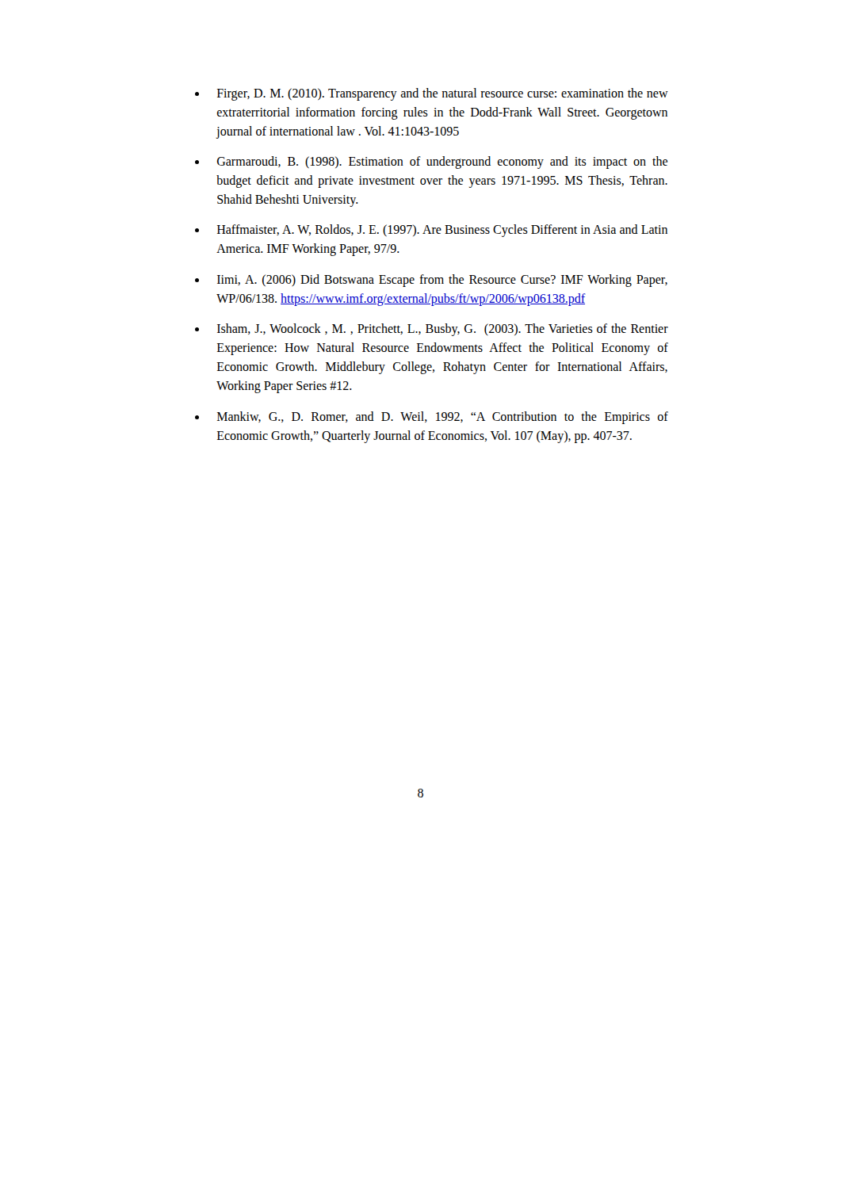Firger, D. M. (2010). Transparency and the natural resource curse: examination the new extraterritorial information forcing rules in the Dodd-Frank Wall Street. Georgetown journal of international law . Vol. 41:1043-1095
Garmaroudi, B. (1998). Estimation of underground economy and its impact on the budget deficit and private investment over the years 1971-1995. MS Thesis, Tehran. Shahid Beheshti University.
Haffmaister, A. W, Roldos, J. E. (1997). Are Business Cycles Different in Asia and Latin America. IMF Working Paper, 97/9.
Iimi, A. (2006) Did Botswana Escape from the Resource Curse? IMF Working Paper, WP/06/138. https://www.imf.org/external/pubs/ft/wp/2006/wp06138.pdf
Isham, J., Woolcock , M. , Pritchett, L., Busby, G. (2003). The Varieties of the Rentier Experience: How Natural Resource Endowments Affect the Political Economy of Economic Growth. Middlebury College, Rohatyn Center for International Affairs, Working Paper Series #12.
Mankiw, G., D. Romer, and D. Weil, 1992, “A Contribution to the Empirics of Economic Growth,” Quarterly Journal of Economics, Vol. 107 (May), pp. 407-37.
8